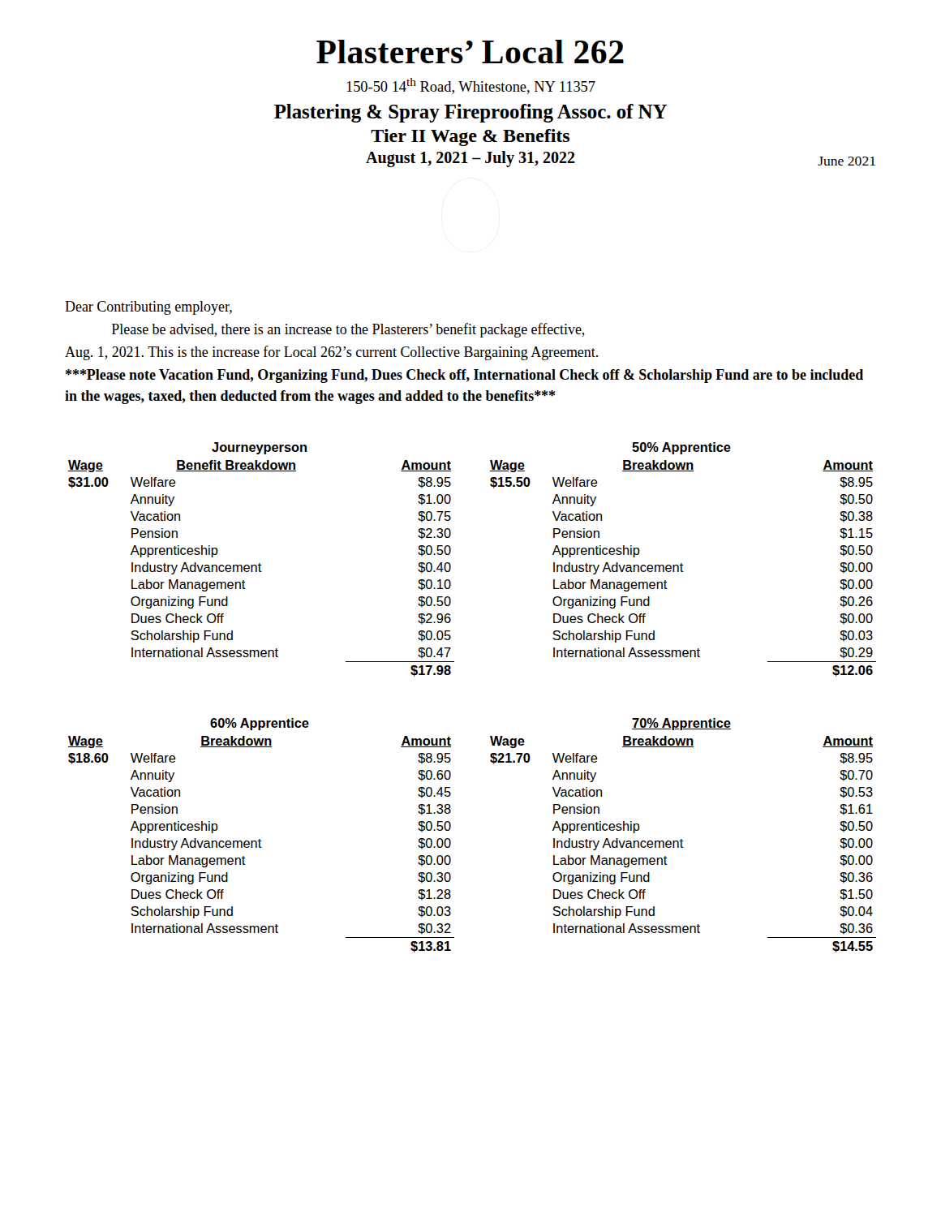Plasterers’ Local 262
150-50 14th Road, Whitestone, NY 11357
Plastering & Spray Fireproofing Assoc. of NY
Tier II Wage & Benefits
August 1, 2021 – July 31, 2022
June 2021
Dear Contributing employer,
Please be advised, there is an increase to the Plasterers’ benefit package effective,
Aug. 1, 2021. This is the increase for Local 262’s current Collective Bargaining Agreement.
***Please note Vacation Fund, Organizing Fund, Dues Check off, International Check off & Scholarship Fund are to be included in the wages, taxed, then deducted from the wages and added to the benefits***
Journeyperson
| Wage | Benefit Breakdown | Amount |
| --- | --- | --- |
| $31.00 | Welfare | $8.95 |
| | Annuity | $1.00 |
| | Vacation | $0.75 |
| | Pension | $2.30 |
| | Apprenticeship | $0.50 |
| | Industry Advancement | $0.40 |
| | Labor Management | $0.10 |
| | Organizing Fund | $0.50 |
| | Dues Check Off | $2.96 |
| | Scholarship Fund | $0.05 |
| | International Assessment | $0.47 |
| | | $17.98 |
50% Apprentice
| Wage | Breakdown | Amount |
| --- | --- | --- |
| $15.50 | Welfare | $8.95 |
| | Annuity | $0.50 |
| | Vacation | $0.38 |
| | Pension | $1.15 |
| | Apprenticeship | $0.50 |
| | Industry Advancement | $0.00 |
| | Labor Management | $0.00 |
| | Organizing Fund | $0.26 |
| | Dues Check Off | $0.00 |
| | Scholarship Fund | $0.03 |
| | International Assessment | $0.29 |
| | | $12.06 |
60% Apprentice
| Wage | Breakdown | Amount |
| --- | --- | --- |
| $18.60 | Welfare | $8.95 |
| | Annuity | $0.60 |
| | Vacation | $0.45 |
| | Pension | $1.38 |
| | Apprenticeship | $0.50 |
| | Industry Advancement | $0.00 |
| | Labor Management | $0.00 |
| | Organizing Fund | $0.30 |
| | Dues Check Off | $1.28 |
| | Scholarship Fund | $0.03 |
| | International Assessment | $0.32 |
| | | $13.81 |
70% Apprentice
| Wage | Breakdown | Amount |
| --- | --- | --- |
| $21.70 | Welfare | $8.95 |
| | Annuity | $0.70 |
| | Vacation | $0.53 |
| | Pension | $1.61 |
| | Apprenticeship | $0.50 |
| | Industry Advancement | $0.00 |
| | Labor Management | $0.00 |
| | Organizing Fund | $0.36 |
| | Dues Check Off | $1.50 |
| | Scholarship Fund | $0.04 |
| | International Assessment | $0.36 |
| | | $14.55 |